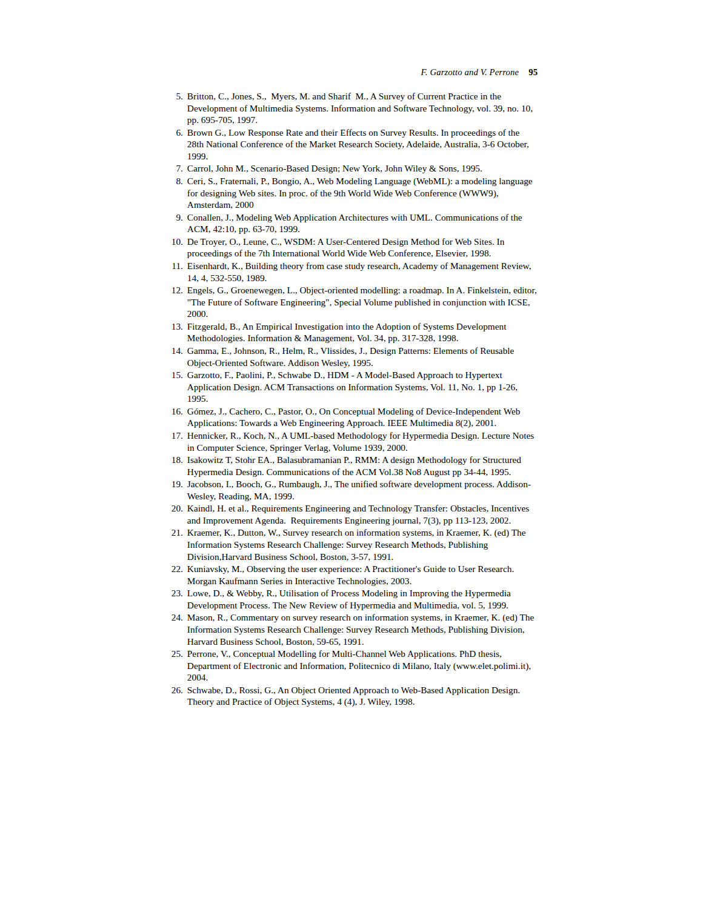F. Garzotto and V. Perrone95
5 Britton, C., Jones, S., Myers, M. and Sharif M., A Survey of Current Practice in the Development of Multimedia Systems. Information and Software Technology, vol. 39, no. 10, pp. 695-705, 1997.
6 Brown G., Low Response Rate and their Effects on Survey Results. In proceedings of the 28th National Conference of the Market Research Society, Adelaide, Australia, 3-6 October, 1999.
7 Carrol, John M., Scenario-Based Design; New York, John Wiley & Sons, 1995.
8 Ceri, S., Fraternali, P., Bongio, A., Web Modeling Language (WebML): a modeling language for designing Web sites. In proc. of the 9th World Wide Web Conference (WWW9), Amsterdam, 2000
9 Conallen, J., Modeling Web Application Architectures with UML. Communications of the ACM, 42:10, pp. 63-70, 1999.
10 De Troyer, O., Leune, C., WSDM: A User-Centered Design Method for Web Sites. In proceedings of the 7th International World Wide Web Conference, Elsevier, 1998.
11 Eisenhardt, K., Building theory from case study research, Academy of Management Review, 14, 4, 532-550, 1989.
12 Engels, G., Groenewegen, L., Object-oriented modelling: a roadmap. In A. Finkelstein, editor, "The Future of Software Engineering", Special Volume published in conjunction with ICSE, 2000.
13 Fitzgerald, B., An Empirical Investigation into the Adoption of Systems Development Methodologies. Information & Management, Vol. 34, pp. 317-328, 1998.
14 Gamma, E., Johnson, R., Helm, R., Vlissides, J., Design Patterns: Elements of Reusable Object-Oriented Software. Addison Wesley, 1995.
15 Garzotto, F., Paolini, P., Schwabe D., HDM - A Model-Based Approach to Hypertext Application Design. ACM Transactions on Information Systems, Vol. 11, No. 1, pp 1-26, 1995.
16 Gómez, J., Cachero, C., Pastor, O., On Conceptual Modeling of Device-Independent Web Applications: Towards a Web Engineering Approach. IEEE Multimedia 8(2), 2001.
17 Hennicker, R., Koch, N., A UML-based Methodology for Hypermedia Design. Lecture Notes in Computer Science, Springer Verlag, Volume 1939, 2000.
18 Isakowitz T, Stohr EA., Balasubramanian P., RMM: A design Methodology for Structured Hypermedia Design. Communications of the ACM Vol.38 No8 August pp 34-44, 1995.
19 Jacobson, I., Booch, G., Rumbaugh, J., The unified software development process. Addison-Wesley, Reading, MA, 1999.
20 Kaindl, H. et al., Requirements Engineering and Technology Transfer: Obstacles, Incentives and Improvement Agenda. Requirements Engineering journal, 7(3), pp 113-123, 2002.
21 Kraemer, K., Dutton, W., Survey research on information systems, in Kraemer, K. (ed) The Information Systems Research Challenge: Survey Research Methods, Publishing Division,Harvard Business School, Boston, 3-57, 1991.
22 Kuniavsky, M., Observing the user experience: A Practitioner's Guide to User Research. Morgan Kaufmann Series in Interactive Technologies, 2003.
23 Lowe, D., & Webby, R., Utilisation of Process Modeling in Improving the Hypermedia Development Process. The New Review of Hypermedia and Multimedia, vol. 5, 1999.
24 Mason, R., Commentary on survey research on information systems, in Kraemer, K. (ed) The Information Systems Research Challenge: Survey Research Methods, Publishing Division, Harvard Business School, Boston, 59-65, 1991.
25 Perrone, V., Conceptual Modelling for Multi-Channel Web Applications. PhD thesis, Department of Electronic and Information, Politecnico di Milano, Italy (www.elet.polimi.it), 2004.
26 Schwabe, D., Rossi, G., An Object Oriented Approach to Web-Based Application Design. Theory and Practice of Object Systems, 4 (4), J. Wiley, 1998.